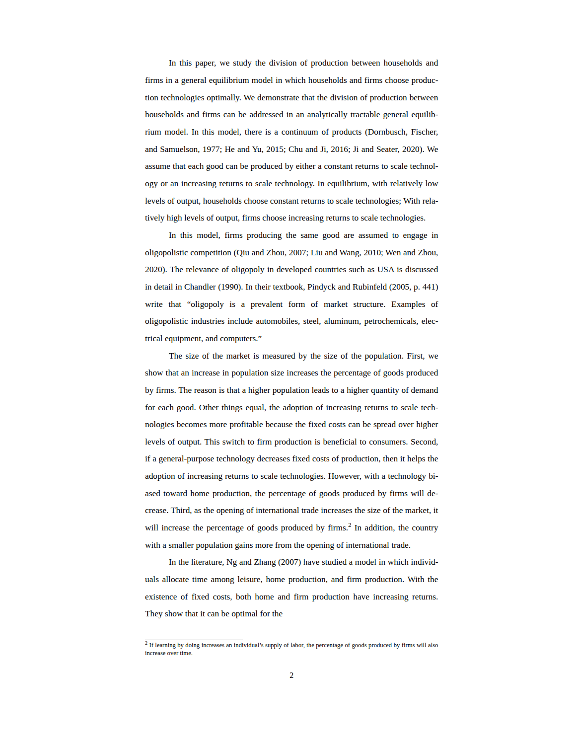In this paper, we study the division of production between households and firms in a general equilibrium model in which households and firms choose production technologies optimally. We demonstrate that the division of production between households and firms can be addressed in an analytically tractable general equilibrium model. In this model, there is a continuum of products (Dornbusch, Fischer, and Samuelson, 1977; He and Yu, 2015; Chu and Ji, 2016; Ji and Seater, 2020). We assume that each good can be produced by either a constant returns to scale technology or an increasing returns to scale technology. In equilibrium, with relatively low levels of output, households choose constant returns to scale technologies; With relatively high levels of output, firms choose increasing returns to scale technologies.
In this model, firms producing the same good are assumed to engage in oligopolistic competition (Qiu and Zhou, 2007; Liu and Wang, 2010; Wen and Zhou, 2020). The relevance of oligopoly in developed countries such as USA is discussed in detail in Chandler (1990). In their textbook, Pindyck and Rubinfeld (2005, p. 441) write that “oligopoly is a prevalent form of market structure. Examples of oligopolistic industries include automobiles, steel, aluminum, petrochemicals, electrical equipment, and computers.”
The size of the market is measured by the size of the population. First, we show that an increase in population size increases the percentage of goods produced by firms. The reason is that a higher population leads to a higher quantity of demand for each good. Other things equal, the adoption of increasing returns to scale technologies becomes more profitable because the fixed costs can be spread over higher levels of output. This switch to firm production is beneficial to consumers. Second, if a general-purpose technology decreases fixed costs of production, then it helps the adoption of increasing returns to scale technologies. However, with a technology biased toward home production, the percentage of goods produced by firms will decrease. Third, as the opening of international trade increases the size of the market, it will increase the percentage of goods produced by firms.2 In addition, the country with a smaller population gains more from the opening of international trade.
In the literature, Ng and Zhang (2007) have studied a model in which individuals allocate time among leisure, home production, and firm production. With the existence of fixed costs, both home and firm production have increasing returns. They show that it can be optimal for the
2 If learning by doing increases an individual’s supply of labor, the percentage of goods produced by firms will also increase over time.
2